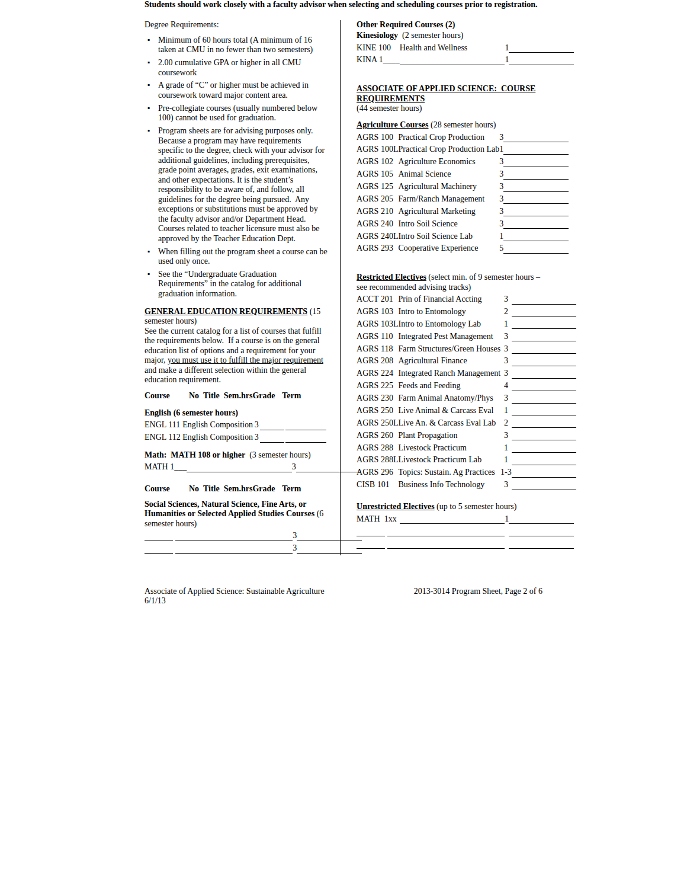Students should work closely with a faculty advisor when selecting and scheduling courses prior to registration.
Degree Requirements:
Minimum of 60 hours total (A minimum of 16 taken at CMU in no fewer than two semesters)
2.00 cumulative GPA or higher in all CMU coursework
A grade of “C” or higher must be achieved in coursework toward major content area.
Pre-collegiate courses (usually numbered below 100) cannot be used for graduation.
Program sheets are for advising purposes only. Because a program may have requirements specific to the degree, check with your advisor for additional guidelines, including prerequisites, grade point averages, grades, exit examinations, and other expectations. It is the student’s responsibility to be aware of, and follow, all guidelines for the degree being pursued. Any exceptions or substitutions must be approved by the faculty advisor and/or Department Head. Courses related to teacher licensure must also be approved by the Teacher Education Dept.
When filling out the program sheet a course can be used only once.
See the “Undergraduate Graduation Requirements” in the catalog for additional graduation information.
GENERAL EDUCATION REQUIREMENTS (15 semester hours)
See the current catalog for a list of courses that fulfill the requirements below. If a course is on the general education list of options and a requirement for your major, you must use it to fulfill the major requirement and make a different selection within the general education requirement.
| Course | No Title | Sem.hrs | Grade | Term |
English (6 semester hours)
| ENGL 111 | English Composition | 3 | | |
| ENGL 112 | English Composition | 3 | | |
Math: MATH 108 or higher (3 semester hours)
| MATH 1___ | | 3 | | |
| Course | No Title | Sem.hrs | Grade | Term |
Social Sciences, Natural Science, Fine Arts, or Humanities or Selected Applied Studies Courses (6 semester hours)
| | | 3 | | |
| | | 3 | | |
Other Required Courses (2)
Kinesiology (2 semester hours)
| KINE 100 | Health and Wellness | 1 | | |
| KINA 1____ | | 1 | | |
ASSOCIATE OF APPLIED SCIENCE: COURSE REQUIREMENTS
(44 semester hours)
Agriculture Courses (28 semester hours)
| AGRS 100 | Practical Crop Production | 3 | | |
| AGRS 100L | Practical Crop Production Lab | 1 | | |
| AGRS 102 | Agriculture Economics | 3 | | |
| AGRS 105 | Animal Science | 3 | | |
| AGRS 125 | Agricultural Machinery | 3 | | |
| AGRS 205 | Farm/Ranch Management | 3 | | |
| AGRS 210 | Agricultural Marketing | 3 | | |
| AGRS 240 | Intro Soil Science | 3 | | |
| AGRS 240L | Intro Soil Science Lab | 1 | | |
| AGRS 293 | Cooperative Experience | 5 | | |
Restricted Electives (select min. of 9 semester hours – see recommended advising tracks)
| ACCT 201 | Prin of Financial Accting | 3 | | |
| AGRS 103 | Intro to Entomology | 2 | | |
| AGRS 103L | Intro to Entomology Lab | 1 | | |
| AGRS 110 | Integrated Pest Management | 3 | | |
| AGRS 118 | Farm Structures/Green Houses | 3 | | |
| AGRS 208 | Agricultural Finance | 3 | | |
| AGRS 224 | Integrated Ranch Management | 3 | | |
| AGRS 225 | Feeds and Feeding | 4 | | |
| AGRS 230 | Farm Animal Anatomy/Phys | 3 | | |
| AGRS 250 | Live Animal & Carcass Eval | 1 | | |
| AGRS 250L | Live An. & Carcass Eval Lab | 2 | | |
| AGRS 260 | Plant Propagation | 3 | | |
| AGRS 288 | Livestock Practicum | 1 | | |
| AGRS 288L | Livestock Practicum Lab | 1 | | |
| AGRS 296 | Topics: Sustain. Ag Practices | 1-3 | | |
| CISB 101 | Business Info Technology | 3 | | |
Unrestricted Electives (up to 5 semester hours)
| MATH 1xx | | 1 | | |
Associate of Applied Science: Sustainable Agriculture
6/1/13
2013-3014 Program Sheet, Page 2 of 6